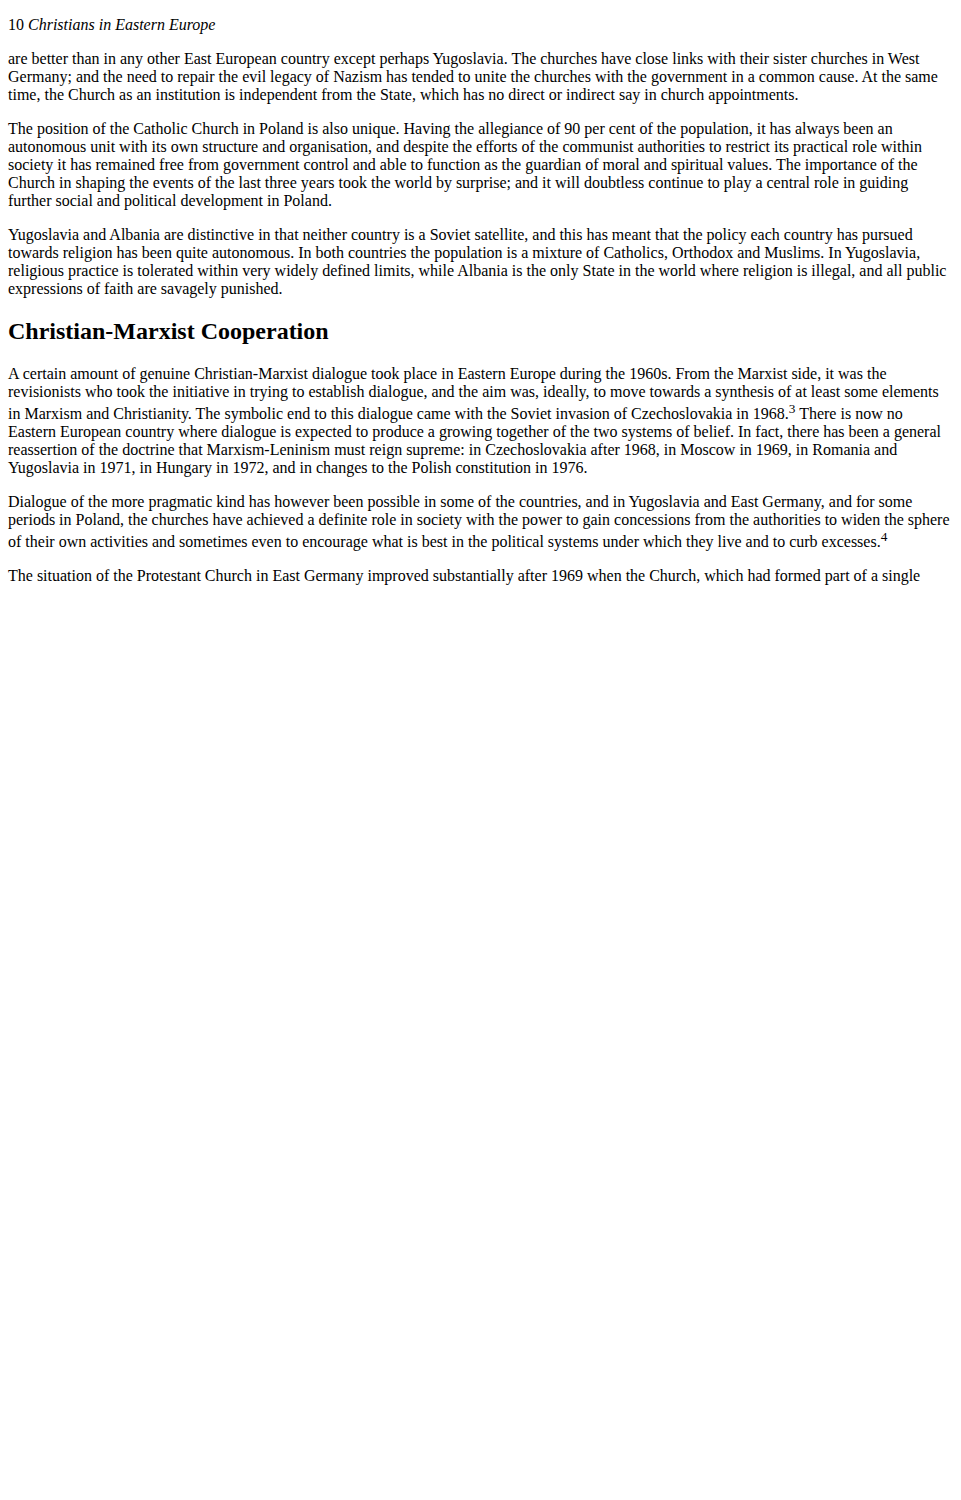10 Christians in Eastern Europe
are better than in any other East European country except perhaps Yugoslavia. The churches have close links with their sister churches in West Germany; and the need to repair the evil legacy of Nazism has tended to unite the churches with the government in a common cause. At the same time, the Church as an institution is independent from the State, which has no direct or indirect say in church appointments.
The position of the Catholic Church in Poland is also unique. Having the allegiance of 90 per cent of the population, it has always been an autonomous unit with its own structure and organisation, and despite the efforts of the communist authorities to restrict its practical role within society it has remained free from government control and able to function as the guardian of moral and spiritual values. The importance of the Church in shaping the events of the last three years took the world by surprise; and it will doubtless continue to play a central role in guiding further social and political development in Poland.
Yugoslavia and Albania are distinctive in that neither country is a Soviet satellite, and this has meant that the policy each country has pursued towards religion has been quite autonomous. In both countries the population is a mixture of Catholics, Orthodox and Muslims. In Yugoslavia, religious practice is tolerated within very widely defined limits, while Albania is the only State in the world where religion is illegal, and all public expressions of faith are savagely punished.
Christian-Marxist Cooperation
A certain amount of genuine Christian-Marxist dialogue took place in Eastern Europe during the 1960s. From the Marxist side, it was the revisionists who took the initiative in trying to establish dialogue, and the aim was, ideally, to move towards a synthesis of at least some elements in Marxism and Christianity. The symbolic end to this dialogue came with the Soviet invasion of Czechoslovakia in 1968.3 There is now no Eastern European country where dialogue is expected to produce a growing together of the two systems of belief. In fact, there has been a general reassertion of the doctrine that Marxism-Leninism must reign supreme: in Czechoslovakia after 1968, in Moscow in 1969, in Romania and Yugoslavia in 1971, in Hungary in 1972, and in changes to the Polish constitution in 1976.
Dialogue of the more pragmatic kind has however been possible in some of the countries, and in Yugoslavia and East Germany, and for some periods in Poland, the churches have achieved a definite role in society with the power to gain concessions from the authorities to widen the sphere of their own activities and sometimes even to encourage what is best in the political systems under which they live and to curb excesses.4
The situation of the Protestant Church in East Germany improved substantially after 1969 when the Church, which had formed part of a single